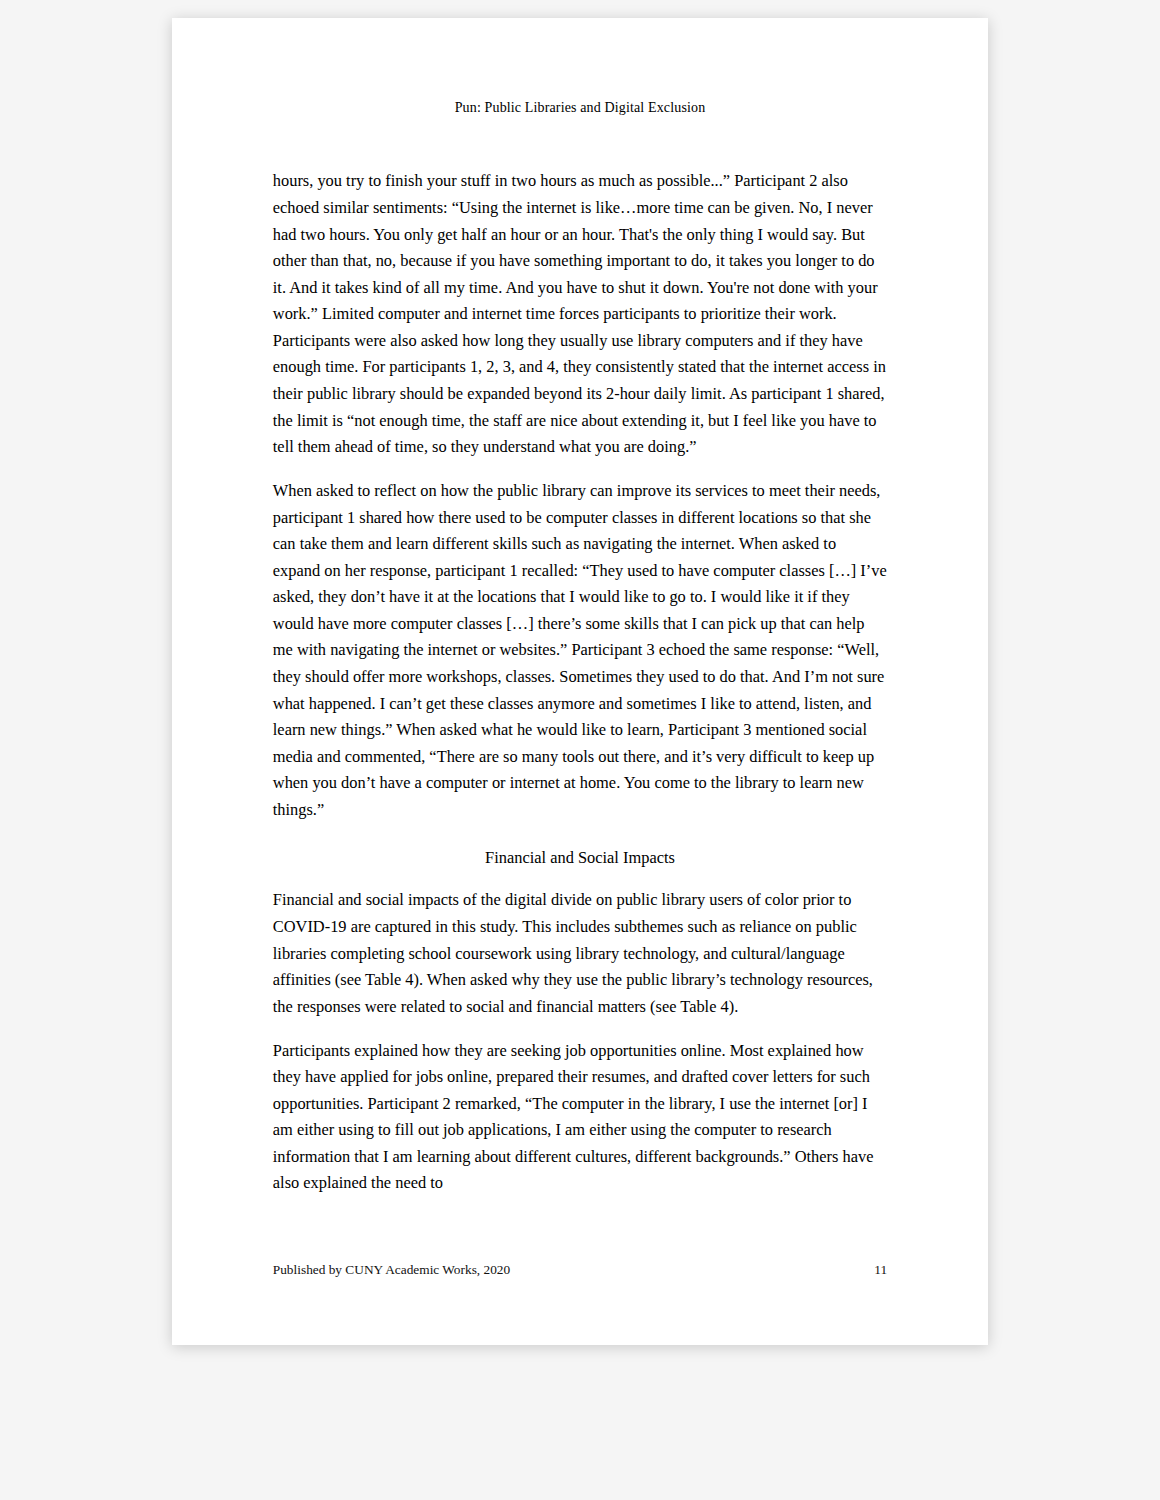Pun: Public Libraries and Digital Exclusion
hours, you try to finish your stuff in two hours as much as possible...” Participant 2 also echoed similar sentiments: “Using the internet is like…more time can be given. No, I never had two hours. You only get half an hour or an hour. That's the only thing I would say. But other than that, no, because if you have something important to do, it takes you longer to do it. And it takes kind of all my time. And you have to shut it down. You're not done with your work.” Limited computer and internet time forces participants to prioritize their work. Participants were also asked how long they usually use library computers and if they have enough time. For participants 1, 2, 3, and 4, they consistently stated that the internet access in their public library should be expanded beyond its 2‑hour daily limit. As participant 1 shared, the limit is “not enough time, the staff are nice about extending it, but I feel like you have to tell them ahead of time, so they understand what you are doing.”
When asked to reflect on how the public library can improve its services to meet their needs, participant 1 shared how there used to be computer classes in different locations so that she can take them and learn different skills such as navigating the internet. When asked to expand on her response, participant 1 recalled: “They used to have computer classes […] I’ve asked, they don’t have it at the locations that I would like to go to. I would like it if they would have more computer classes […] there’s some skills that I can pick up that can help me with navigating the internet or websites.” Participant 3 echoed the same response: “Well, they should offer more workshops, classes. Sometimes they used to do that. And I’m not sure what happened. I can’t get these classes anymore and sometimes I like to attend, listen, and learn new things.” When asked what he would like to learn, Participant 3 mentioned social media and commented, “There are so many tools out there, and it’s very difficult to keep up when you don’t have a computer or internet at home. You come to the library to learn new things.”
Financial and Social Impacts
Financial and social impacts of the digital divide on public library users of color prior to COVID‑19 are captured in this study. This includes subthemes such as reliance on public libraries completing school coursework using library technology, and cultural/language affinities (see Table 4). When asked why they use the public library’s technology resources, the responses were related to social and financial matters (see Table 4).
Participants explained how they are seeking job opportunities online. Most explained how they have applied for jobs online, prepared their resumes, and drafted cover letters for such opportunities. Participant 2 remarked, “The computer in the library, I use the internet [or] I am either using to fill out job applications, I am either using the computer to research information that I am learning about different cultures, different backgrounds.” Others have also explained the need to
Published by CUNY Academic Works, 2020
11